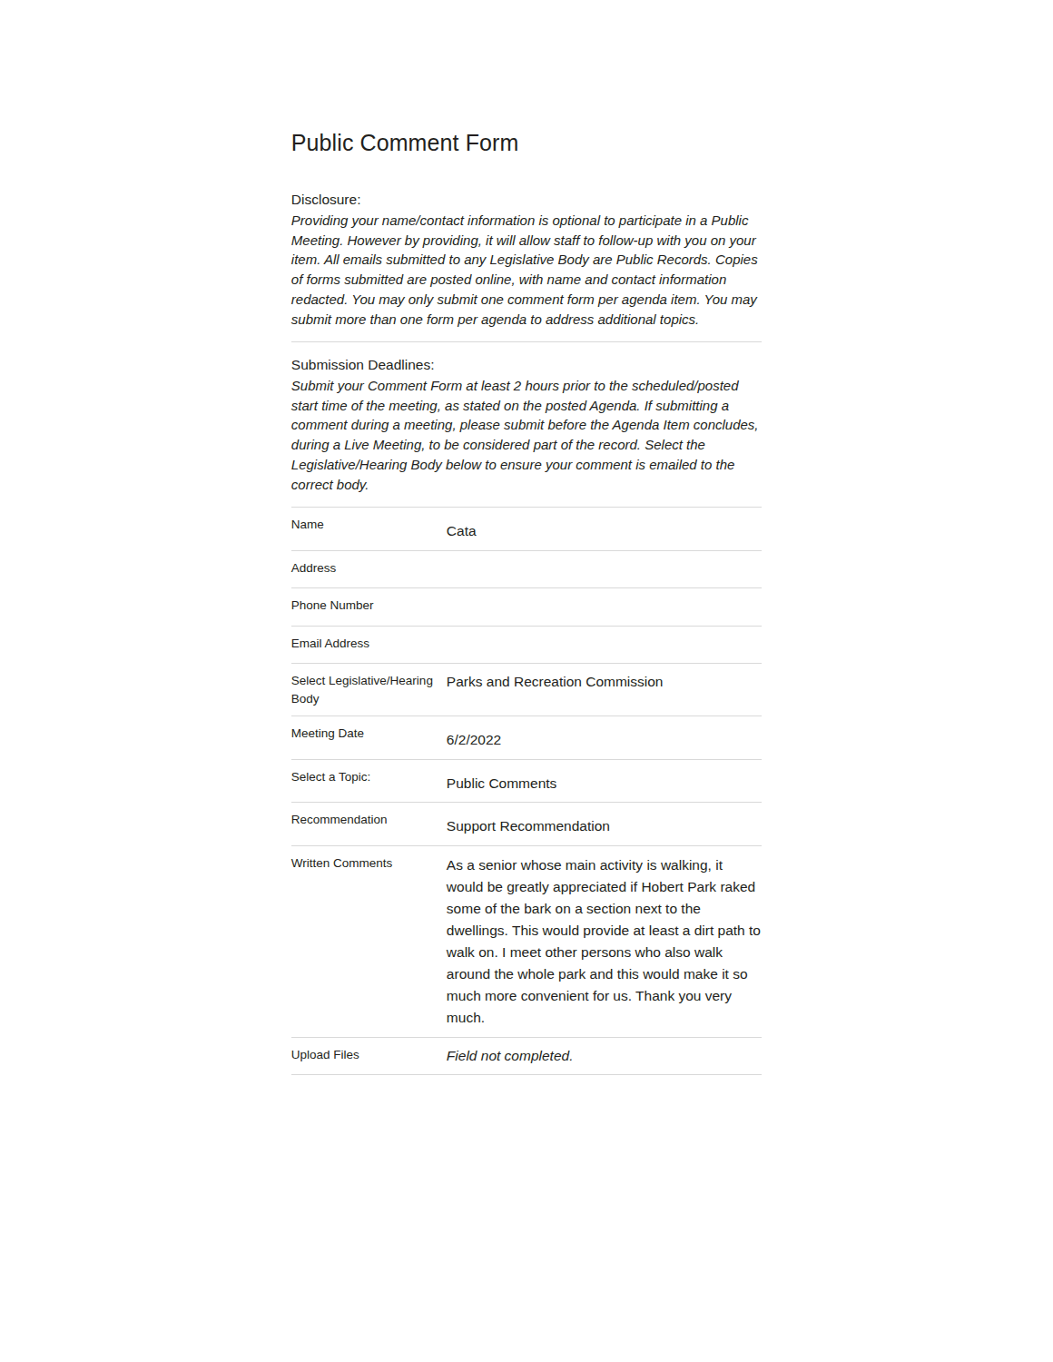Public Comment Form
Disclosure:
Providing your name/contact information is optional to participate in a Public Meeting. However by providing, it will allow staff to follow-up with you on your item. All emails submitted to any Legislative Body are Public Records. Copies of forms submitted are posted online, with name and contact information redacted. You may only submit one comment form per agenda item. You may submit more than one form per agenda to address additional topics.
Submission Deadlines:
Submit your Comment Form at least 2 hours prior to the scheduled/posted start time of the meeting, as stated on the posted Agenda. If submitting a comment during a meeting, please submit before the Agenda Item concludes, during a Live Meeting, to be considered part of the record. Select the Legislative/Hearing Body below to ensure your comment is emailed to the correct body.
| Name | Cata |
| Address | |
| Phone Number | |
| Email Address | |
| Select Legislative/Hearing Body | Parks and Recreation Commission |
| Meeting Date | 6/2/2022 |
| Select a Topic: | Public Comments |
| Recommendation | Support Recommendation |
| Written Comments | As a senior whose main activity is walking, it would be greatly appreciated if Hobert Park raked some of the bark on a section next to the dwellings. This would provide at least a dirt path to walk on. I meet other persons who also walk around the whole park and this would make it so much more convenient for us. Thank you very much. |
| Upload Files | Field not completed. |